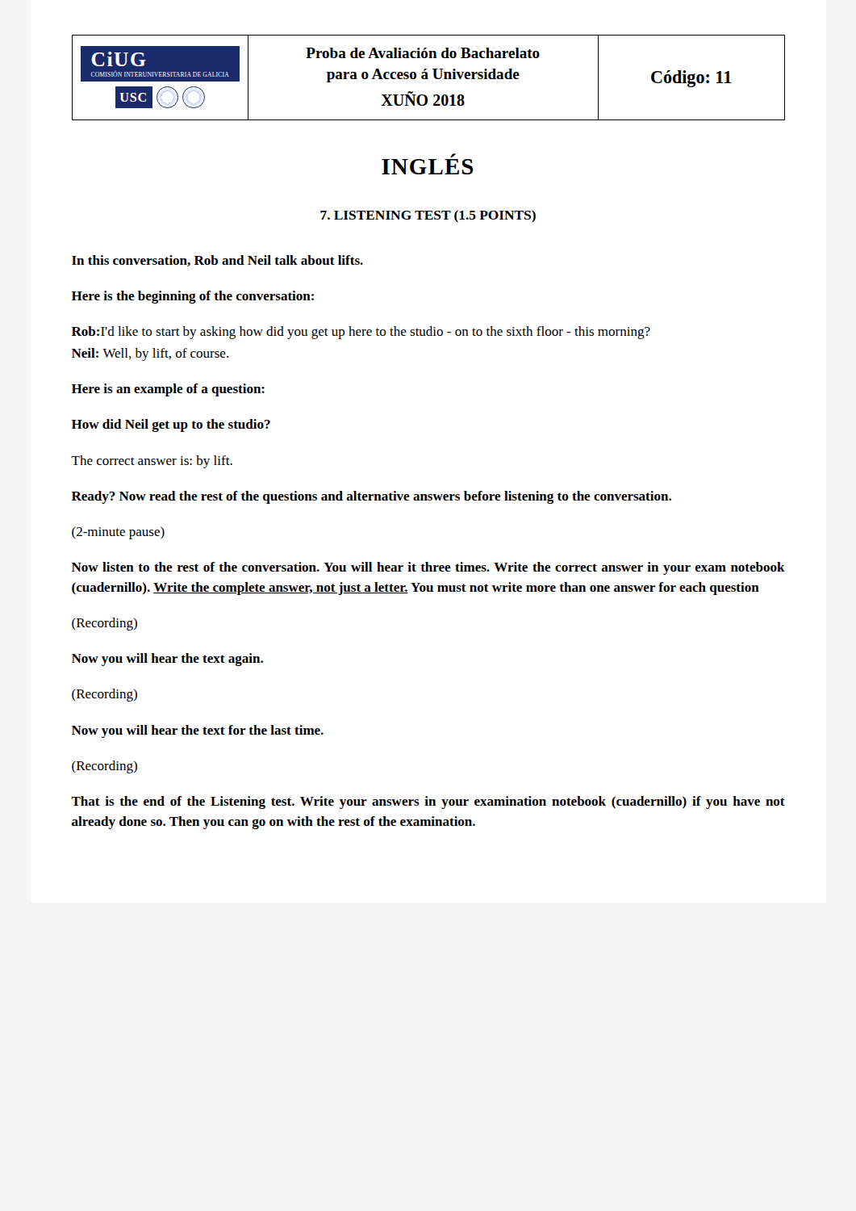CiUGCOMISIÓN INTERUNIVERSITARIA DE GALICIA
USC
Proba de Avaliación do Bacharelato
para o Acceso á Universidade XUÑO 2018
Código: 11
INGLÉS
7. LISTENING TEST (1.5 POINTS)
In this conversation, Rob and Neil talk about lifts.
Here is the beginning of the conversation:
Rob: I'd like to start by asking how did you get up here to the studio - on to the sixth floor - this morning?
Neil: Well, by lift, of course.
Here is an example of a question:
How did Neil get up to the studio?
The correct answer is: by lift.
Ready? Now read the rest of the questions and alternative answers before listening to the conversation.
(2-minute pause)
Now listen to the rest of the conversation. You will hear it three times. Write the correct answer in your exam notebook (cuadernillo). Write the complete answer, not just a letter. You must not write more than one answer for each question
(Recording)
Now you will hear the text again.
(Recording)
Now you will hear the text for the last time.
(Recording)
That is the end of the Listening test. Write your answers in your examination notebook (cuadernillo) if you have not already done so. Then you can go on with the rest of the examination.